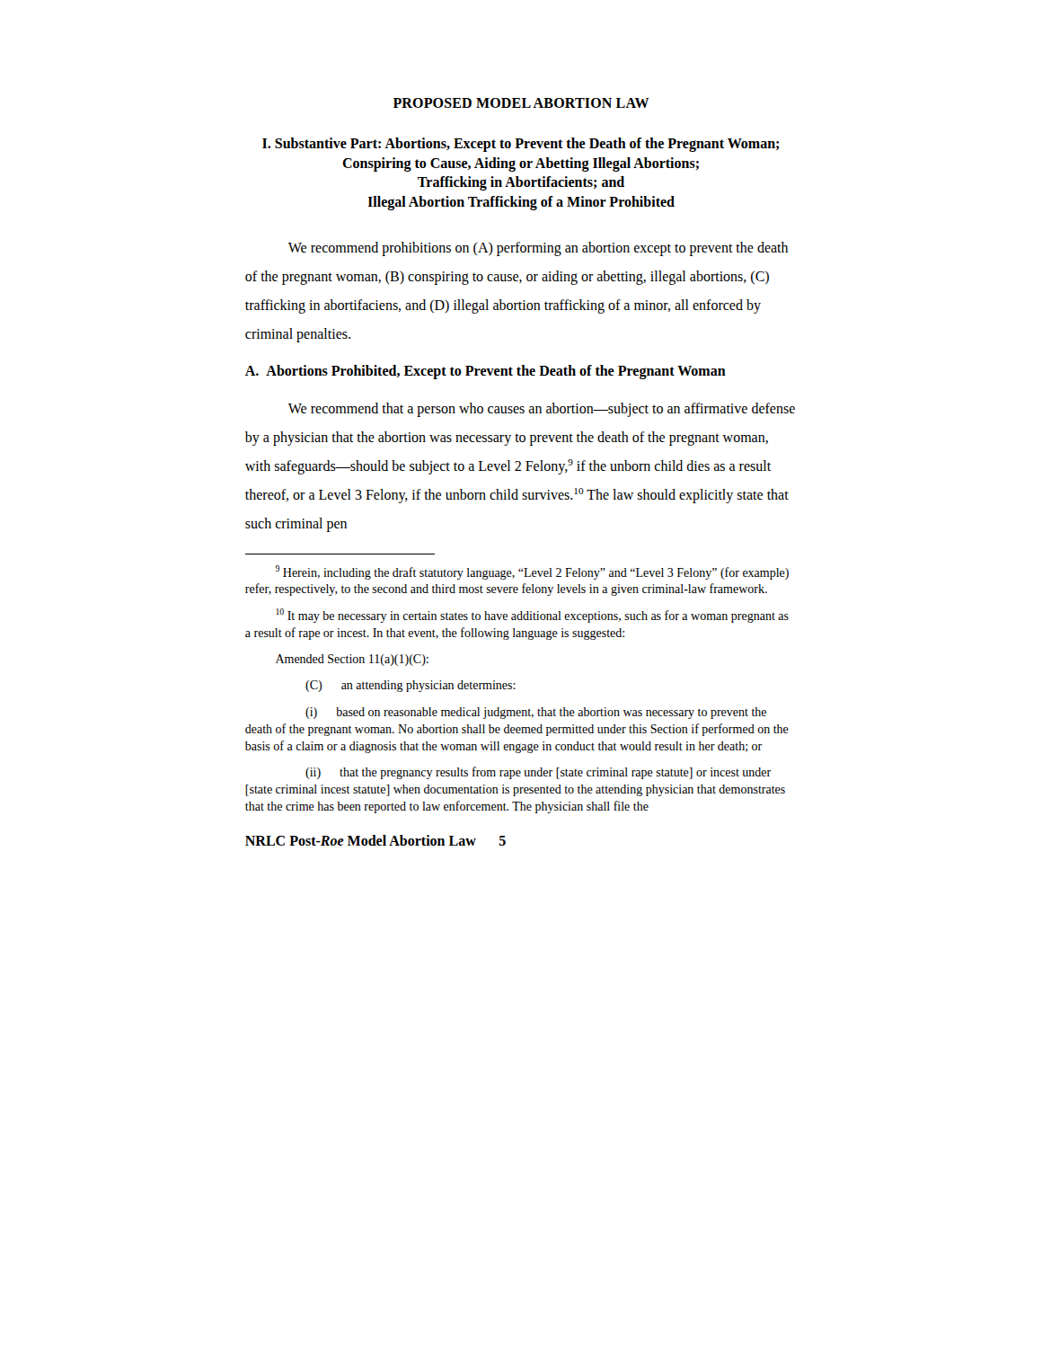PROPOSED MODEL ABORTION LAW
I. Substantive Part: Abortions, Except to Prevent the Death of the Pregnant Woman;
Conspiring to Cause, Aiding or Abetting Illegal Abortions;
Trafficking in Abortifacients; and
Illegal Abortion Trafficking of a Minor Prohibited
We recommend prohibitions on (A) performing an abortion except to prevent the death of the pregnant woman, (B) conspiring to cause, or aiding or abetting, illegal abortions, (C) trafficking in abortifaciens, and (D) illegal abortion trafficking of a minor, all enforced by criminal penalties.
A. Abortions Prohibited, Except to Prevent the Death of the Pregnant Woman
We recommend that a person who causes an abortion—subject to an affirmative defense by a physician that the abortion was necessary to prevent the death of the pregnant woman, with safeguards—should be subject to a Level 2 Felony,9 if the unborn child dies as a result thereof, or a Level 3 Felony, if the unborn child survives.10 The law should explicitly state that such criminal pen
9 Herein, including the draft statutory language, “Level 2 Felony” and “Level 3 Felony” (for example) refer, respectively, to the second and third most severe felony levels in a given criminal-law framework.
10 It may be necessary in certain states to have additional exceptions, such as for a woman pregnant as a result of rape or incest. In that event, the following language is suggested:
Amended Section 11(a)(1)(C):
(C) an attending physician determines:
(i) based on reasonable medical judgment, that the abortion was necessary to prevent the death of the pregnant woman. No abortion shall be deemed permitted under this Section if performed on the basis of a claim or a diagnosis that the woman will engage in conduct that would result in her death; or
(ii) that the pregnancy results from rape under [state criminal rape statute] or incest under [state criminal incest statute] when documentation is presented to the attending physician that demonstrates that the crime has been reported to law enforcement. The physician shall file the
NRLC Post-Roe Model Abortion Law5